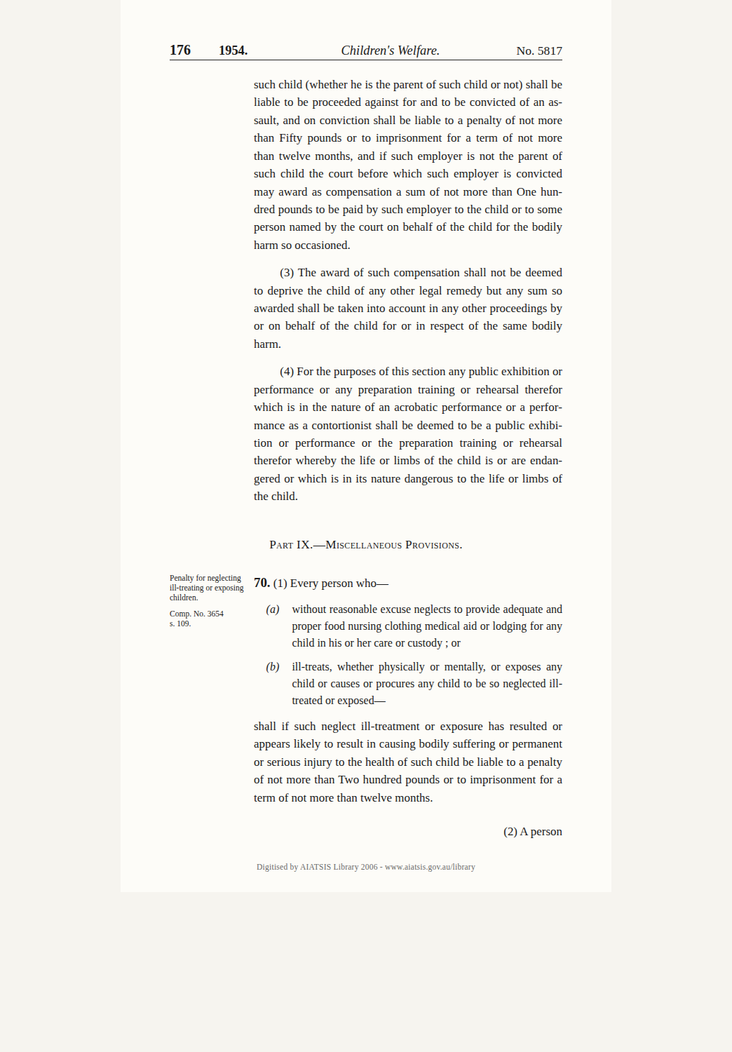176
1954.
Children's Welfare.
No. 5817
such child (whether he is the parent of such child or not) shall be liable to be proceeded against for and to be convicted of an assault, and on conviction shall be liable to a penalty of not more than Fifty pounds or to imprisonment for a term of not more than twelve months, and if such employer is not the parent of such child the court before which such employer is convicted may award as compensation a sum of not more than One hundred pounds to be paid by such employer to the child or to some person named by the court on behalf of the child for the bodily harm so occasioned.
(3) The award of such compensation shall not be deemed to deprive the child of any other legal remedy but any sum so awarded shall be taken into account in any other proceedings by or on behalf of the child for or in respect of the same bodily harm.
(4) For the purposes of this section any public exhibition or performance or any preparation training or rehearsal therefor which is in the nature of an acrobatic performance or a performance as a contortionist shall be deemed to be a public exhibition or performance or the preparation training or rehearsal therefor whereby the life or limbs of the child is or are endangered or which is in its nature dangerous to the life or limbs of the child.
Part IX.—Miscellaneous Provisions.
Penalty for neglecting ill-treating or exposing children.
Comp. No. 3654
s. 109.
70. (1) Every person who—
(a) without reasonable excuse neglects to provide adequate and proper food nursing clothing medical aid or lodging for any child in his or her care or custody ; or
(b) ill-treats, whether physically or mentally, or exposes any child or causes or procures any child to be so neglected ill-treated or exposed—
shall if such neglect ill-treatment or exposure has resulted or appears likely to result in causing bodily suffering or permanent or serious injury to the health of such child be liable to a penalty of not more than Two hundred pounds or to imprisonment for a term of not more than twelve months.
(2) A person
Digitised by AIATSIS Library 2006 - www.aiatsis.gov.au/library